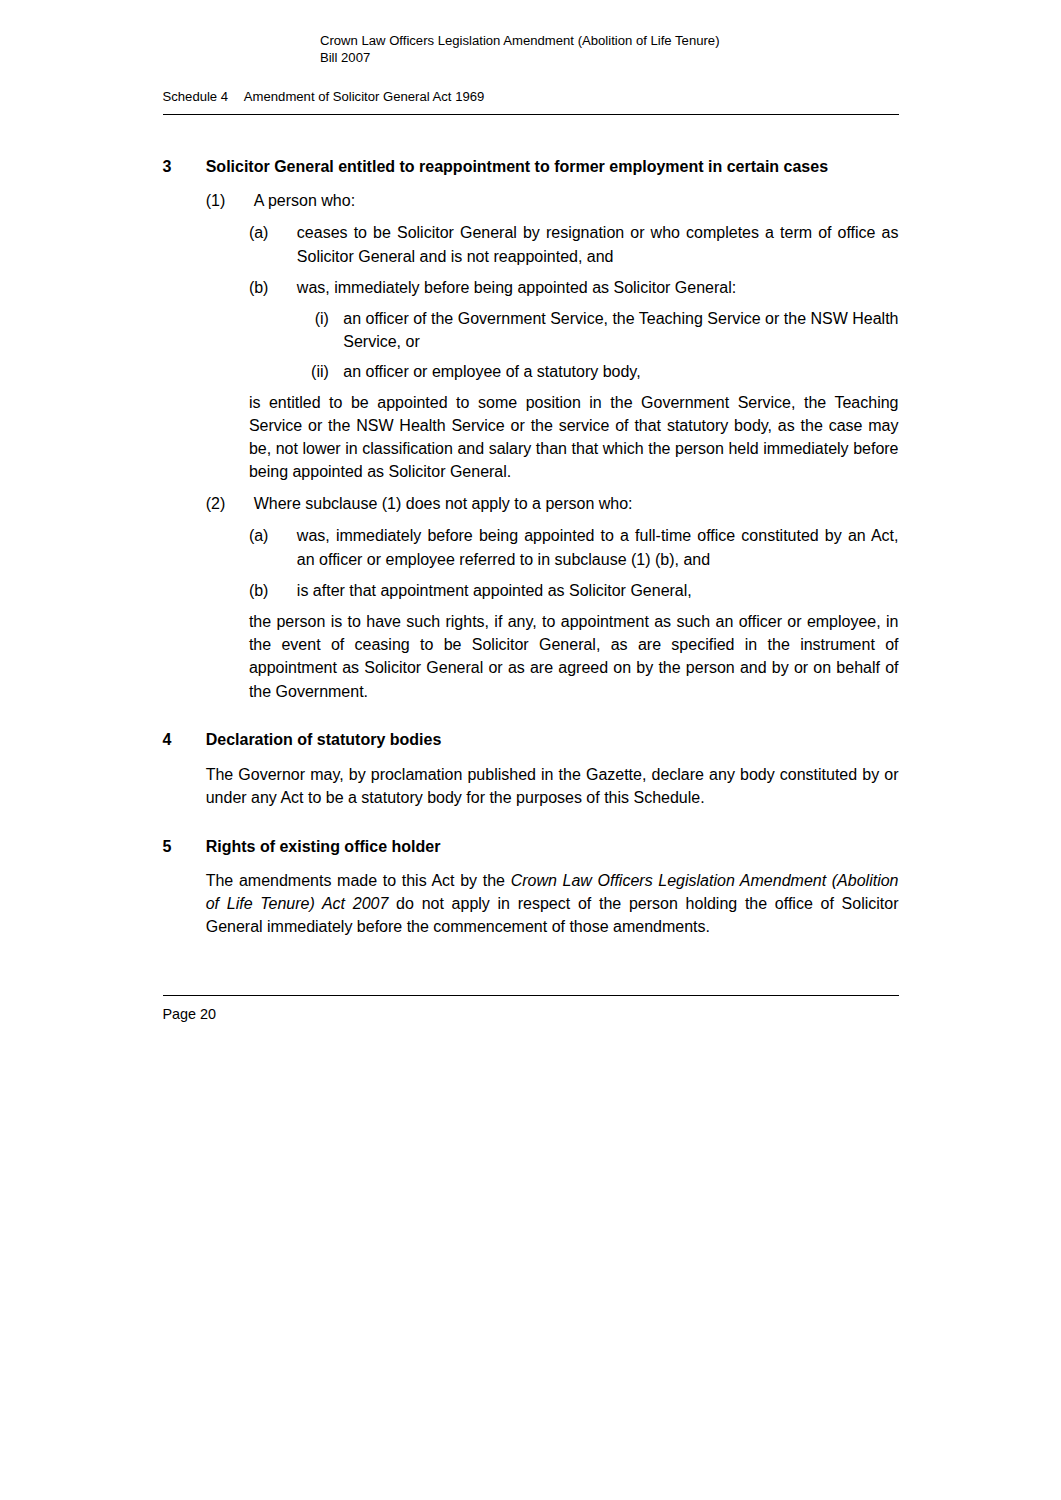Crown Law Officers Legislation Amendment (Abolition of Life Tenure)
Bill 2007
Schedule 4 Amendment of Solicitor General Act 1969
3 Solicitor General entitled to reappointment to former employment in certain cases
(1) A person who:
(a) ceases to be Solicitor General by resignation or who completes a term of office as Solicitor General and is not reappointed, and
(b) was, immediately before being appointed as Solicitor General:
(i) an officer of the Government Service, the Teaching Service or the NSW Health Service, or
(ii) an officer or employee of a statutory body,
is entitled to be appointed to some position in the Government Service, the Teaching Service or the NSW Health Service or the service of that statutory body, as the case may be, not lower in classification and salary than that which the person held immediately before being appointed as Solicitor General.
(2) Where subclause (1) does not apply to a person who:
(a) was, immediately before being appointed to a full-time office constituted by an Act, an officer or employee referred to in subclause (1) (b), and
(b) is after that appointment appointed as Solicitor General,
the person is to have such rights, if any, to appointment as such an officer or employee, in the event of ceasing to be Solicitor General, as are specified in the instrument of appointment as Solicitor General or as are agreed on by the person and by or on behalf of the Government.
4 Declaration of statutory bodies
The Governor may, by proclamation published in the Gazette, declare any body constituted by or under any Act to be a statutory body for the purposes of this Schedule.
5 Rights of existing office holder
The amendments made to this Act by the Crown Law Officers Legislation Amendment (Abolition of Life Tenure) Act 2007 do not apply in respect of the person holding the office of Solicitor General immediately before the commencement of those amendments.
Page 20